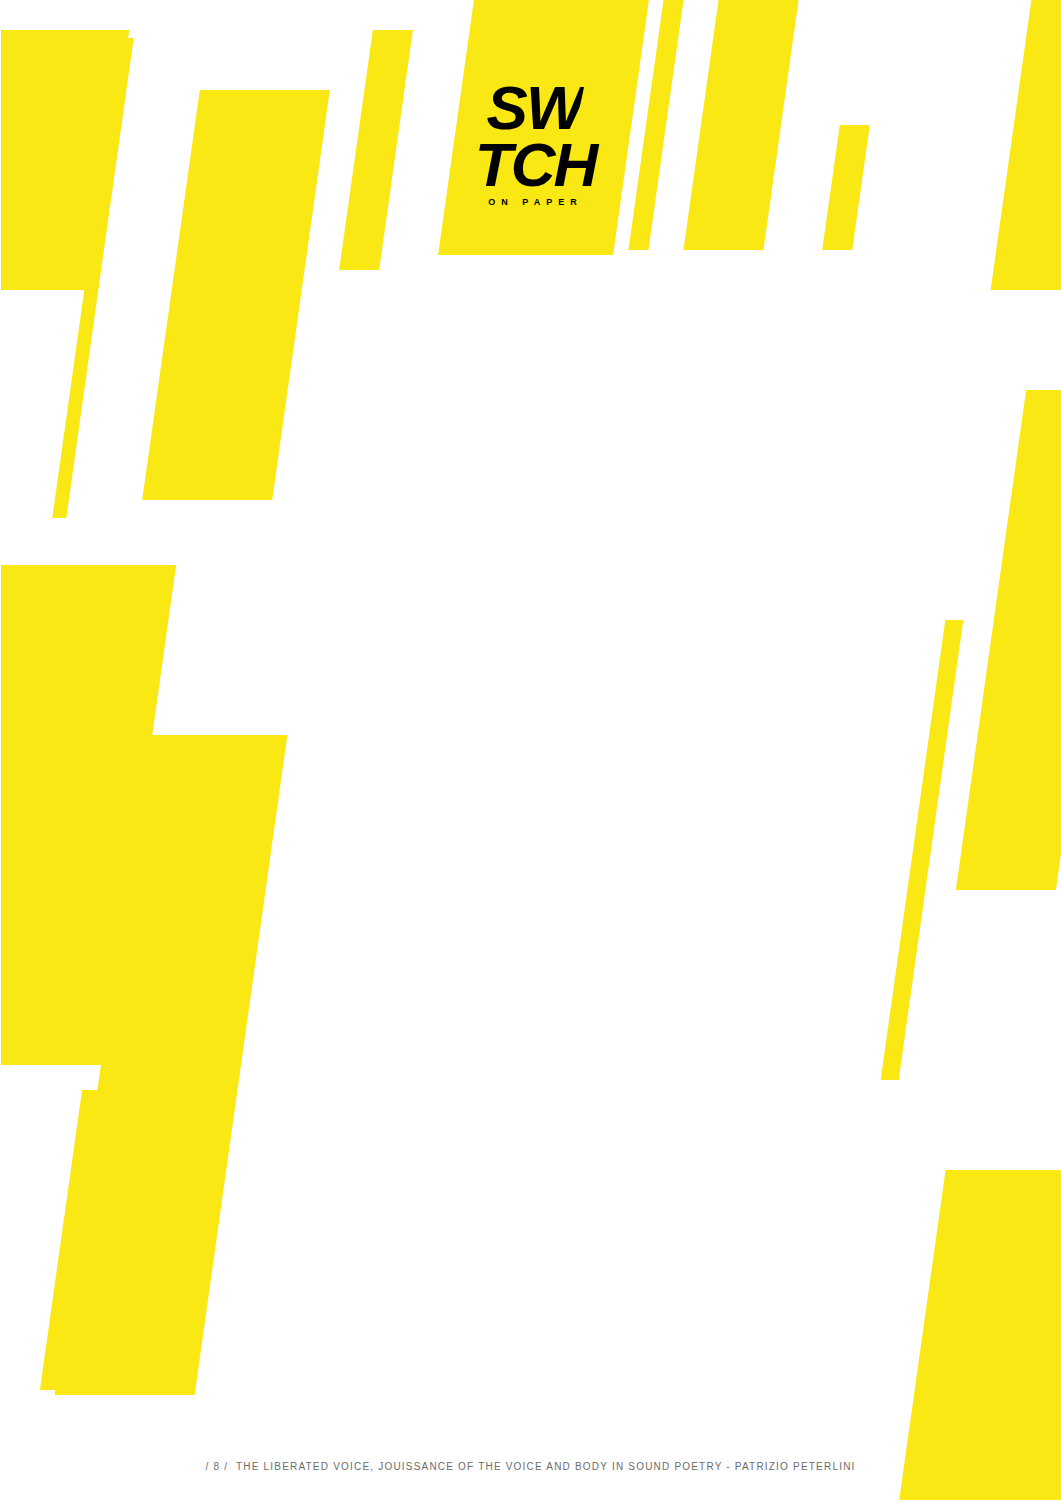SW TCH
ON PAPER
/ 8 / THE LIBERATED VOICE, JOUISSANCE OF THE VOICE AND BODY IN SOUND POETRY - PATRIZIO PETERLINI